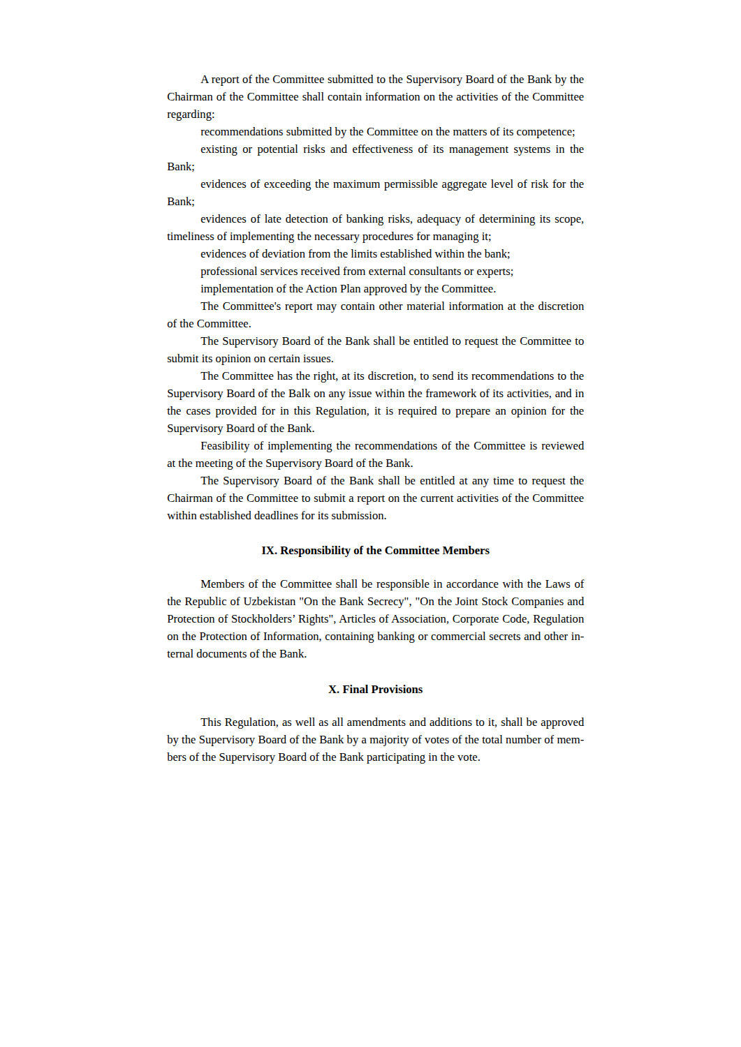A report of the Committee submitted to the Supervisory Board of the Bank by the Chairman of the Committee shall contain information on the activities of the Committee regarding:
recommendations submitted by the Committee on the matters of its competence;
existing or potential risks and effectiveness of its management systems in the Bank;
evidences of exceeding the maximum permissible aggregate level of risk for the Bank;
evidences of late detection of banking risks, adequacy of determining its scope, timeliness of implementing the necessary procedures for managing it;
evidences of deviation from the limits established within the bank;
professional services received from external consultants or experts;
implementation of the Action Plan approved by the Committee.
The Committee's report may contain other material information at the discretion of the Committee.
The Supervisory Board of the Bank shall be entitled to request the Committee to submit its opinion on certain issues.
The Committee has the right, at its discretion, to send its recommendations to the Supervisory Board of the Balk on any issue within the framework of its activities, and in the cases provided for in this Regulation, it is required to prepare an opinion for the Supervisory Board of the Bank.
Feasibility of implementing the recommendations of the Committee is reviewed at the meeting of the Supervisory Board of the Bank.
The Supervisory Board of the Bank shall be entitled at any time to request the Chairman of the Committee to submit a report on the current activities of the Committee within established deadlines for its submission.
IX. Responsibility of the Committee Members
Members of the Committee shall be responsible in accordance with the Laws of the Republic of Uzbekistan "On the Bank Secrecy", "On the Joint Stock Companies and Protection of Stockholders’ Rights", Articles of Association, Corporate Code, Regulation on the Protection of Information, containing banking or commercial secrets and other internal documents of the Bank.
X. Final Provisions
This Regulation, as well as all amendments and additions to it, shall be approved by the Supervisory Board of the Bank by a majority of votes of the total number of members of the Supervisory Board of the Bank participating in the vote.